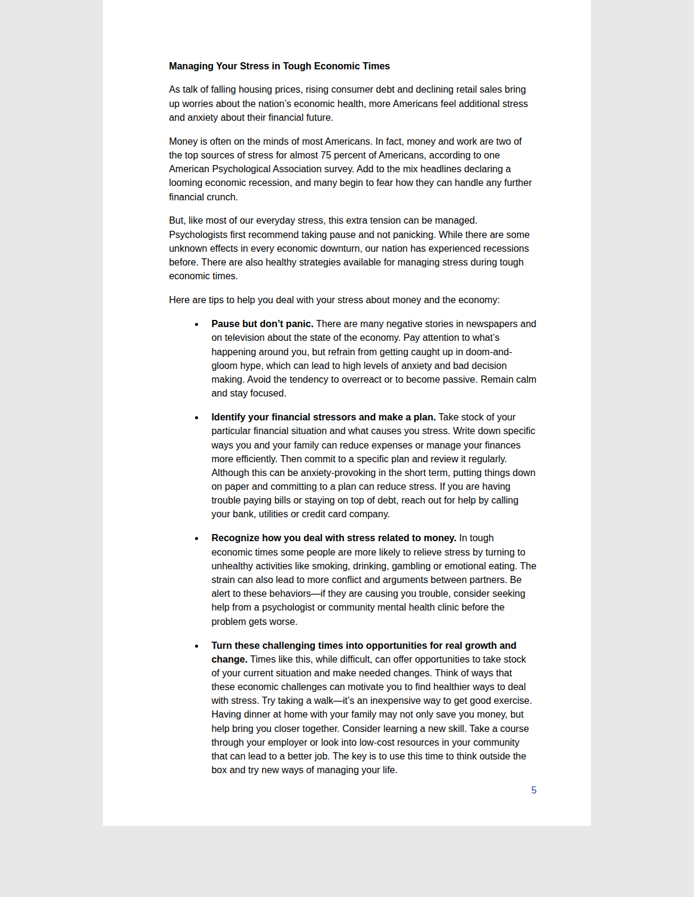Managing Your Stress in Tough Economic Times
As talk of falling housing prices, rising consumer debt and declining retail sales bring up worries about the nation’s economic health, more Americans feel additional stress and anxiety about their financial future.
Money is often on the minds of most Americans. In fact, money and work are two of the top sources of stress for almost 75 percent of Americans, according to one American Psychological Association survey. Add to the mix headlines declaring a looming economic recession, and many begin to fear how they can handle any further financial crunch.
But, like most of our everyday stress, this extra tension can be managed. Psychologists first recommend taking pause and not panicking. While there are some unknown effects in every economic downturn, our nation has experienced recessions before. There are also healthy strategies available for managing stress during tough economic times.
Here are tips to help you deal with your stress about money and the economy:
Pause but don’t panic. There are many negative stories in newspapers and on television about the state of the economy. Pay attention to what’s happening around you, but refrain from getting caught up in doom-and-gloom hype, which can lead to high levels of anxiety and bad decision making. Avoid the tendency to overreact or to become passive. Remain calm and stay focused.
Identify your financial stressors and make a plan. Take stock of your particular financial situation and what causes you stress. Write down specific ways you and your family can reduce expenses or manage your finances more efficiently. Then commit to a specific plan and review it regularly. Although this can be anxiety-provoking in the short term, putting things down on paper and committing to a plan can reduce stress. If you are having trouble paying bills or staying on top of debt, reach out for help by calling your bank, utilities or credit card company.
Recognize how you deal with stress related to money. In tough economic times some people are more likely to relieve stress by turning to unhealthy activities like smoking, drinking, gambling or emotional eating. The strain can also lead to more conflict and arguments between partners. Be alert to these behaviors—if they are causing you trouble, consider seeking help from a psychologist or community mental health clinic before the problem gets worse.
Turn these challenging times into opportunities for real growth and change. Times like this, while difficult, can offer opportunities to take stock of your current situation and make needed changes. Think of ways that these economic challenges can motivate you to find healthier ways to deal with stress. Try taking a walk—it’s an inexpensive way to get good exercise. Having dinner at home with your family may not only save you money, but help bring you closer together. Consider learning a new skill. Take a course through your employer or look into low-cost resources in your community that can lead to a better job. The key is to use this time to think outside the box and try new ways of managing your life.
5